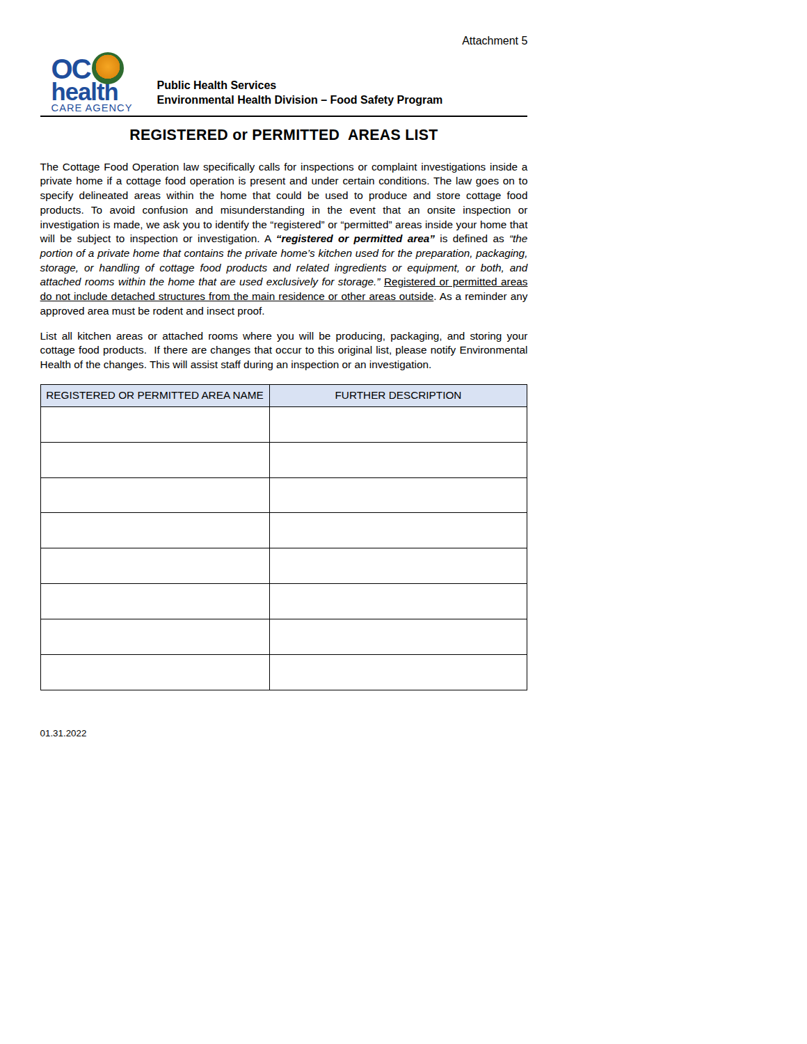Attachment 5
OC health CARE AGENCY
Public Health Services
Environmental Health Division – Food Safety Program
REGISTERED or PERMITTED AREAS LIST
The Cottage Food Operation law specifically calls for inspections or complaint investigations inside a private home if a cottage food operation is present and under certain conditions. The law goes on to specify delineated areas within the home that could be used to produce and store cottage food products. To avoid confusion and misunderstanding in the event that an onsite inspection or investigation is made, we ask you to identify the “registered” or “permitted” areas inside your home that will be subject to inspection or investigation. A “registered or permitted area” is defined as “the portion of a private home that contains the private home’s kitchen used for the preparation, packaging, storage, or handling of cottage food products and related ingredients or equipment, or both, and attached rooms within the home that are used exclusively for storage.” Registered or permitted areas do not include detached structures from the main residence or other areas outside. As a reminder any approved area must be rodent and insect proof.
List all kitchen areas or attached rooms where you will be producing, packaging, and storing your cottage food products. If there are changes that occur to this original list, please notify Environmental Health of the changes. This will assist staff during an inspection or an investigation.
| REGISTERED OR PERMITTED AREA NAME | FURTHER DESCRIPTION |
| --- | --- |
01.31.2022